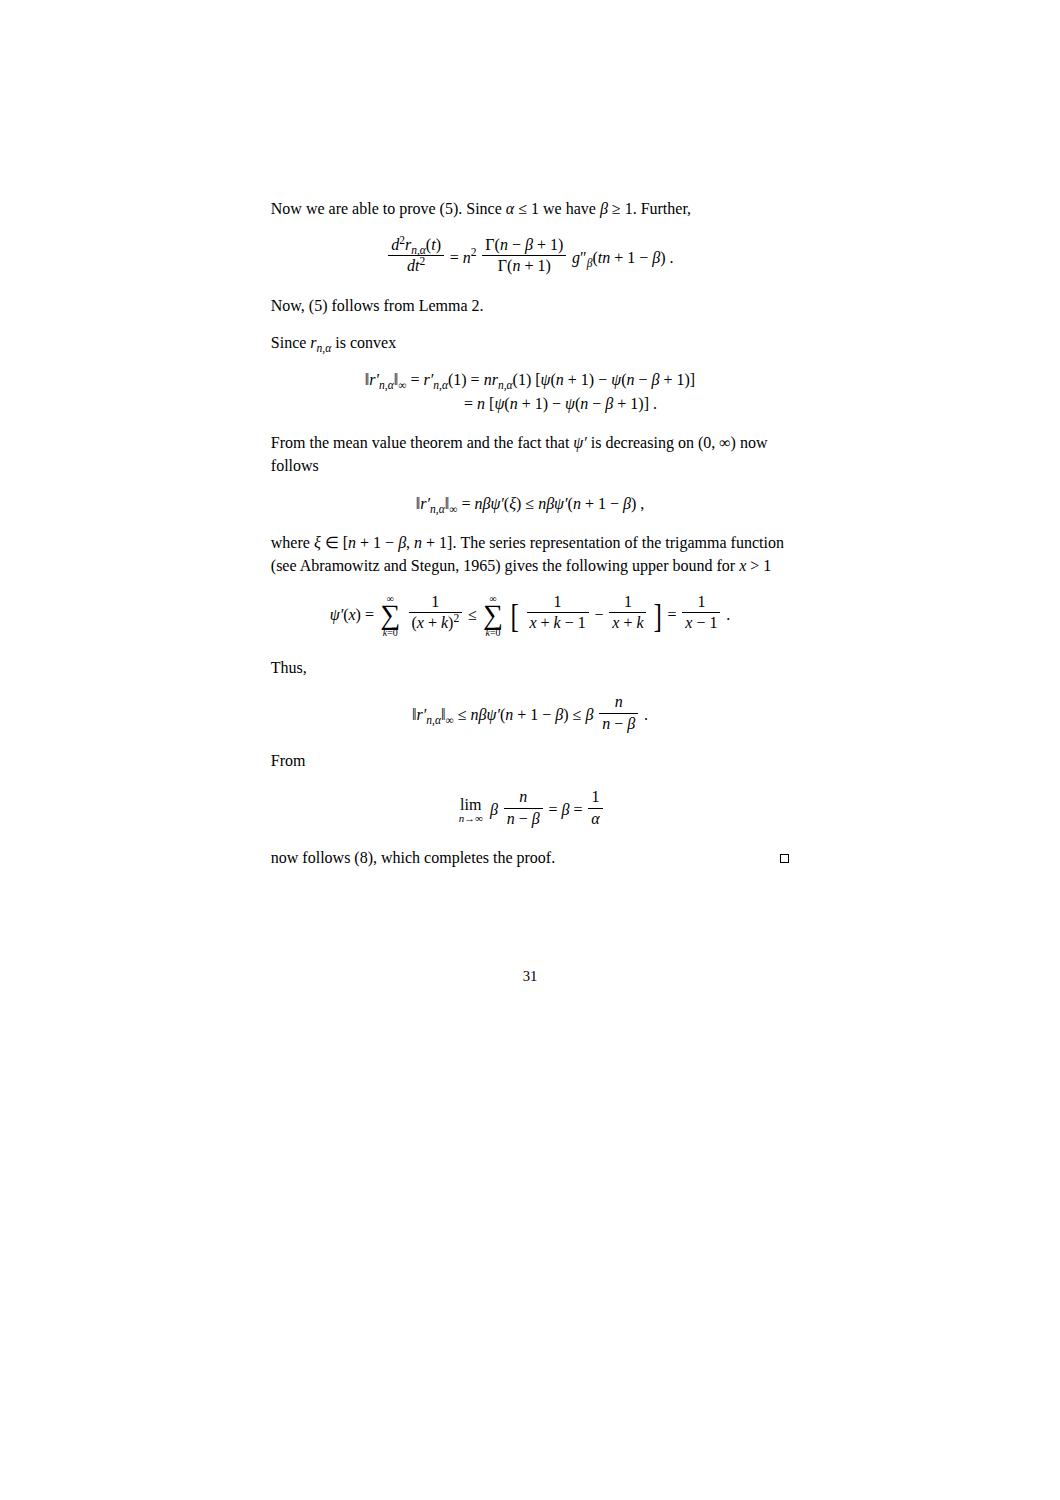Now we are able to prove (5). Since α ≤ 1 we have β ≥ 1. Further,
d2rn,α(t) dt2 = n2 Γ(n − β + 1) Γ(n + 1) g″β(tn + 1 − β) .
Now, (5) follows from Lemma 2.
Since rn,α is convex
‖r′n,α‖∞ = r′n,α(1) = nrn,α(1) [ψ(n + 1) − ψ(n − β + 1)] = n [ψ(n + 1) − ψ(n − β + 1)] .
From the mean value theorem and the fact that ψ′ is decreasing on (0, ∞) now follows
‖r′n,α‖∞ = nβψ′(ξ) ≤ nβψ′(n + 1 − β) ,
where ξ ∈ [n + 1 − β, n + 1]. The series representation of the trigamma function (see Abramowitz and Stegun, 1965) gives the following upper bound for x > 1
ψ′(x) = ∞ ∑ k=0 1 (x + k)2 ≤ ∞ ∑ k=0 [ 1 x + k − 1 − 1 x + k ] = 1 x − 1 .
Thus,
‖r′n,α‖∞ ≤ nβψ′(n + 1 − β) ≤ β n n − β .
From
lim n→∞ β n n − β = β = 1 α
now follows (8), which completes the proof.
31